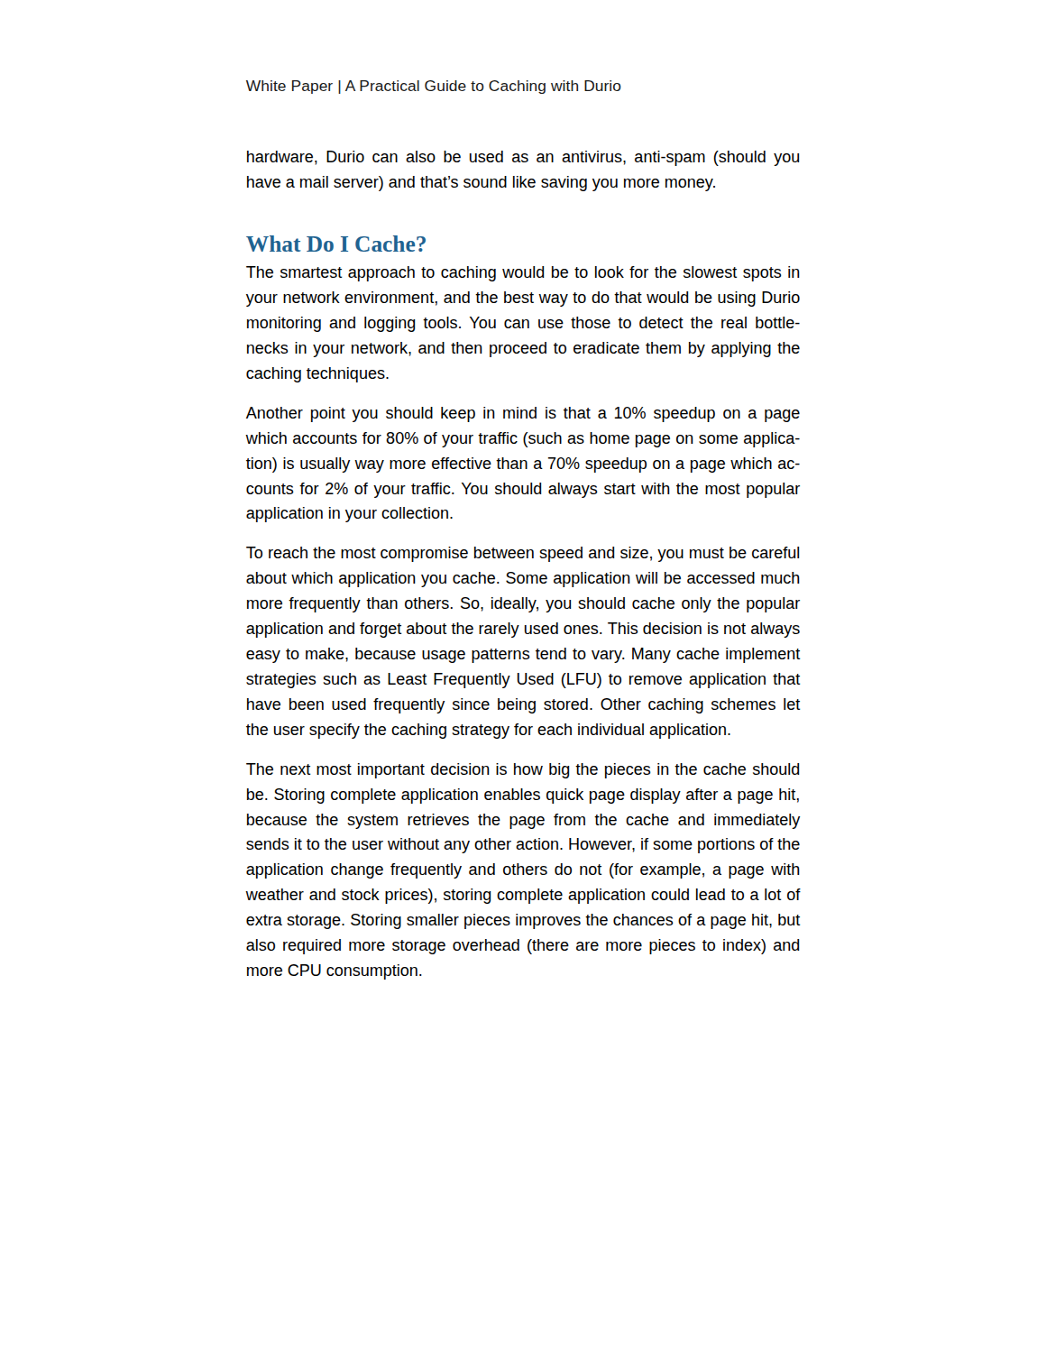White Paper | A Practical Guide to Caching with Durio
hardware, Durio can also be used as an antivirus, anti-spam (should you have a mail server) and that’s sound like saving you more money.
What Do I Cache?
The smartest approach to caching would be to look for the slowest spots in your network environment, and the best way to do that would be using Durio monitoring and logging tools. You can use those to detect the real bottlenecks in your network, and then proceed to eradicate them by applying the caching techniques.
Another point you should keep in mind is that a 10% speedup on a page which accounts for 80% of your traffic (such as home page on some application) is usually way more effective than a 70% speedup on a page which accounts for 2% of your traffic. You should always start with the most popular application in your collection.
To reach the most compromise between speed and size, you must be careful about which application you cache. Some application will be accessed much more frequently than others. So, ideally, you should cache only the popular application and forget about the rarely used ones. This decision is not always easy to make, because usage patterns tend to vary. Many cache implement strategies such as Least Frequently Used (LFU) to remove application that have been used frequently since being stored. Other caching schemes let the user specify the caching strategy for each individual application.
The next most important decision is how big the pieces in the cache should be. Storing complete application enables quick page display after a page hit, because the system retrieves the page from the cache and immediately sends it to the user without any other action. However, if some portions of the application change frequently and others do not (for example, a page with weather and stock prices), storing complete application could lead to a lot of extra storage. Storing smaller pieces improves the chances of a page hit, but also required more storage overhead (there are more pieces to index) and more CPU consumption.